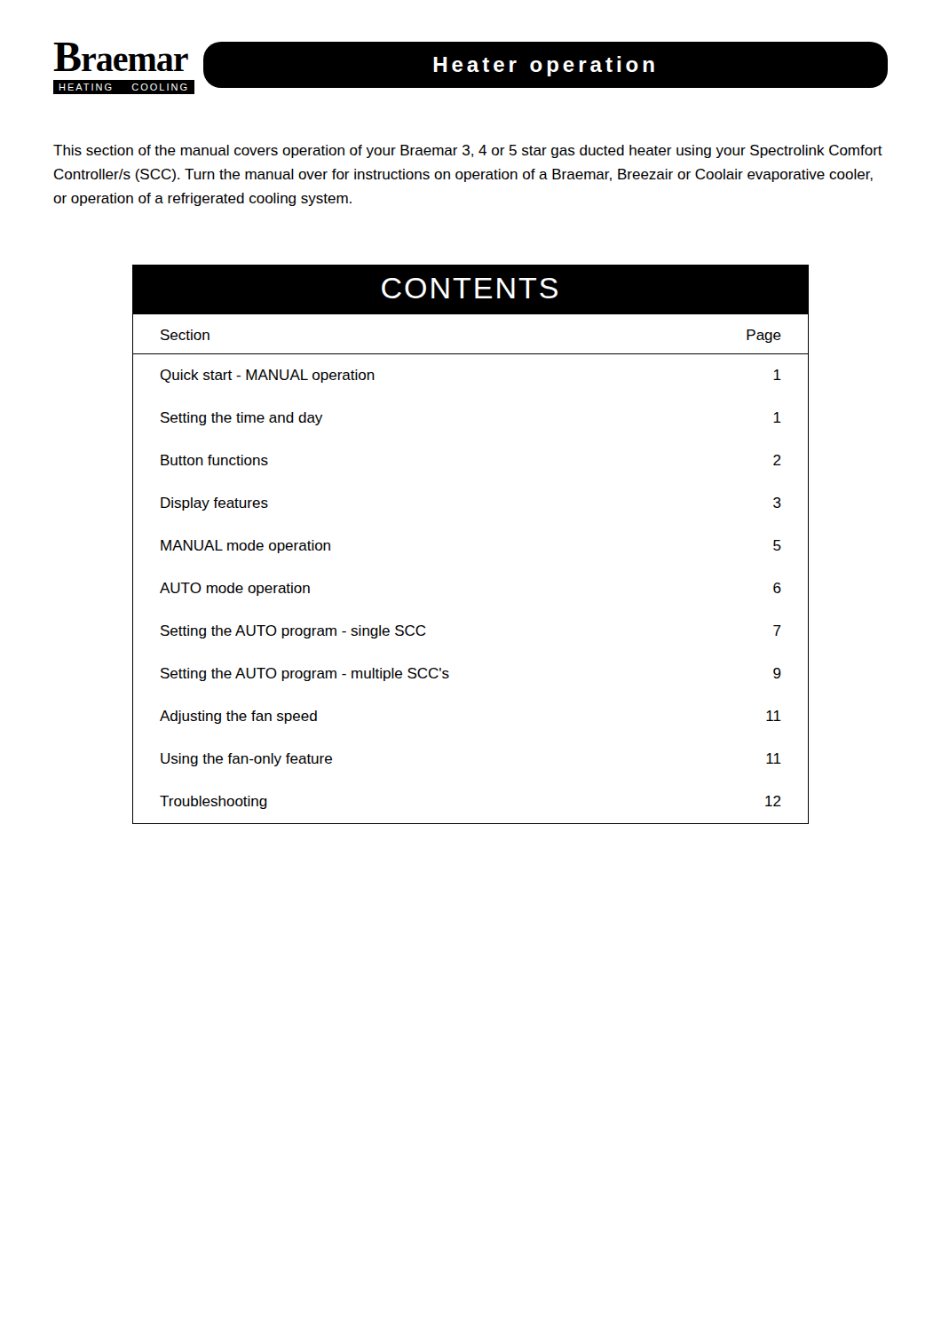Braemar
HEATING COOLING
Heater operation
This section of the manual covers operation of your Braemar 3, 4 or 5 star gas ducted heater using your Spectrolink Comfort Controller/s (SCC). Turn the manual over for instructions on operation of a Braemar, Breezair or Coolair evaporative cooler, or operation of a refrigerated cooling system.
CONTENTS
| Section | Page |
| --- | --- |
| Quick start - MANUAL operation | 1 |
| Setting the time and day | 1 |
| Button functions | 2 |
| Display features | 3 |
| MANUAL mode operation | 5 |
| AUTO mode operation | 6 |
| Setting the AUTO program - single SCC | 7 |
| Setting the AUTO program - multiple SCC's | 9 |
| Adjusting the fan speed | 11 |
| Using the fan-only feature | 11 |
| Troubleshooting | 12 |